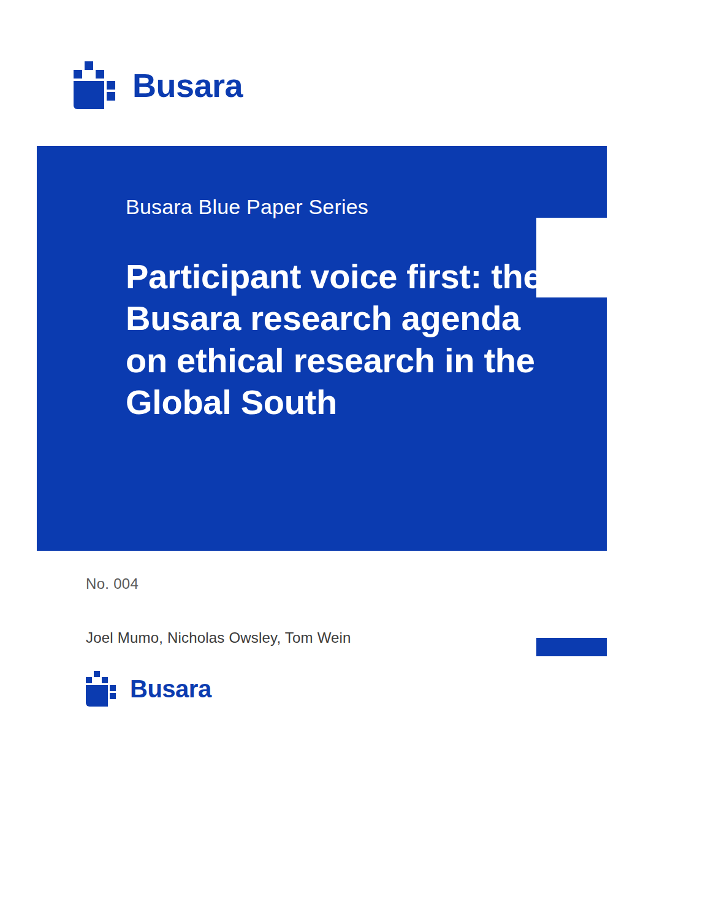Busara
Busara Blue Paper Series
Participant voice first: the Busara research agenda on ethical research in the Global South
No. 004
Joel Mumo, Nicholas Owsley, Tom Wein
Busara